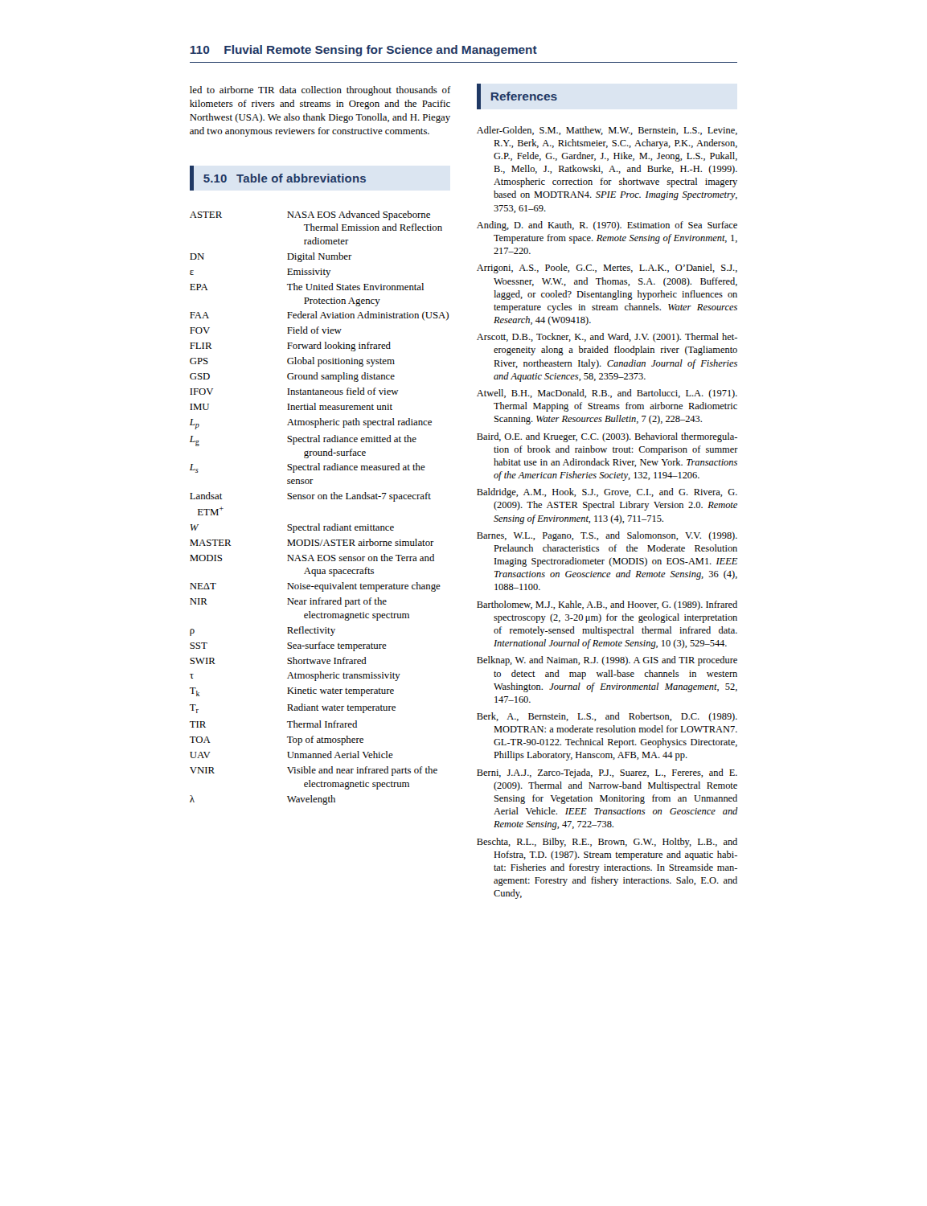110 Fluvial Remote Sensing for Science and Management
led to airborne TIR data collection throughout thousands of kilometers of rivers and streams in Oregon and the Pacific Northwest (USA). We also thank Diego Tonolla, and H. Piegay and two anonymous reviewers for constructive comments.
5.10 Table of abbreviations
| ASTER | NASA EOS Advanced Spaceborne Thermal Emission and Reflection radiometer |
| DN | Digital Number |
| ε | Emissivity |
| EPA | The United States Environmental Protection Agency |
| FAA | Federal Aviation Administration (USA) |
| FOV | Field of view |
| FLIR | Forward looking infrared |
| GPS | Global positioning system |
| GSD | Ground sampling distance |
| IFOV | Instantaneous field of view |
| IMU | Inertial measurement unit |
| L p | Atmospheric path spectral radiance |
| L g | Spectral radiance emitted at the ground-surface |
| L s | Spectral radiance measured at the sensor |
| Landsat ETM + | Sensor on the Landsat-7 spacecraft |
| W | Spectral radiant emittance |
| MASTER | MODIS/ASTER airborne simulator |
| MODIS | NASA EOS sensor on the Terra and Aqua spacecrafts |
| NEΔT | Noise-equivalent temperature change |
| NIR | Near infrared part of the electromagnetic spectrum |
| ρ | Reflectivity |
| SST | Sea-surface temperature |
| SWIR | Shortwave Infrared |
| τ | Atmospheric transmissivity |
| T k | Kinetic water temperature |
| T r | Radiant water temperature |
| TIR | Thermal Infrared |
| TOA | Top of atmosphere |
| UAV | Unmanned Aerial Vehicle |
| VNIR | Visible and near infrared parts of the electromagnetic spectrum |
| λ | Wavelength |
References
Adler-Golden, S.M., Matthew, M.W., Bernstein, L.S., Levine, R.Y., Berk, A., Richtsmeier, S.C., Acharya, P.K., Anderson, G.P., Felde, G., Gardner, J., Hike, M., Jeong, L.S., Pukall, B., Mello, J., Ratkowski, A., and Burke, H.-H. (1999). Atmospheric correction for shortwave spectral imagery based on MODTRAN4. SPIE Proc. Imaging Spectrometry, 3753, 61–69.
Anding, D. and Kauth, R. (1970). Estimation of Sea Surface Temperature from space. Remote Sensing of Environment, 1, 217–220.
Arrigoni, A.S., Poole, G.C., Mertes, L.A.K., O’Daniel, S.J., Woessner, W.W., and Thomas, S.A. (2008). Buffered, lagged, or cooled? Disentangling hyporheic influences on temperature cycles in stream channels. Water Resources Research, 44 (W09418).
Arscott, D.B., Tockner, K., and Ward, J.V. (2001). Thermal heterogeneity along a braided floodplain river (Tagliamento River, northeastern Italy). Canadian Journal of Fisheries and Aquatic Sciences, 58, 2359–2373.
Atwell, B.H., MacDonald, R.B., and Bartolucci, L.A. (1971). Thermal Mapping of Streams from airborne Radiometric Scanning. Water Resources Bulletin, 7 (2), 228–243.
Baird, O.E. and Krueger, C.C. (2003). Behavioral thermoregulation of brook and rainbow trout: Comparison of summer habitat use in an Adirondack River, New York. Transactions of the American Fisheries Society, 132, 1194–1206.
Baldridge, A.M., Hook, S.J., Grove, C.I., and G. Rivera, G. (2009). The ASTER Spectral Library Version 2.0. Remote Sensing of Environment, 113 (4), 711–715.
Barnes, W.L., Pagano, T.S., and Salomonson, V.V. (1998). Prelaunch characteristics of the Moderate Resolution Imaging Spectroradiometer (MODIS) on EOS-AM1. IEEE Transactions on Geoscience and Remote Sensing, 36 (4), 1088–1100.
Bartholomew, M.J., Kahle, A.B., and Hoover, G. (1989). Infrared spectroscopy (2, 3-20 μm) for the geological interpretation of remotely-sensed multispectral thermal infrared data. International Journal of Remote Sensing, 10 (3), 529–544.
Belknap, W. and Naiman, R.J. (1998). A GIS and TIR procedure to detect and map wall-base channels in western Washington. Journal of Environmental Management, 52, 147–160.
Berk, A., Bernstein, L.S., and Robertson, D.C. (1989). MODTRAN: a moderate resolution model for LOWTRAN7. GL-TR-90-0122. Technical Report. Geophysics Directorate, Phillips Laboratory, Hanscom, AFB, MA. 44 pp.
Berni, J.A.J., Zarco-Tejada, P.J., Suarez, L., Fereres, and E. (2009). Thermal and Narrow-band Multispectral Remote Sensing for Vegetation Monitoring from an Unmanned Aerial Vehicle. IEEE Transactions on Geoscience and Remote Sensing, 47, 722–738.
Beschta, R.L., Bilby, R.E., Brown, G.W., Holtby, L.B., and Hofstra, T.D. (1987). Stream temperature and aquatic habitat: Fisheries and forestry interactions. In Streamside management: Forestry and fishery interactions. Salo, E.O. and Cundy,